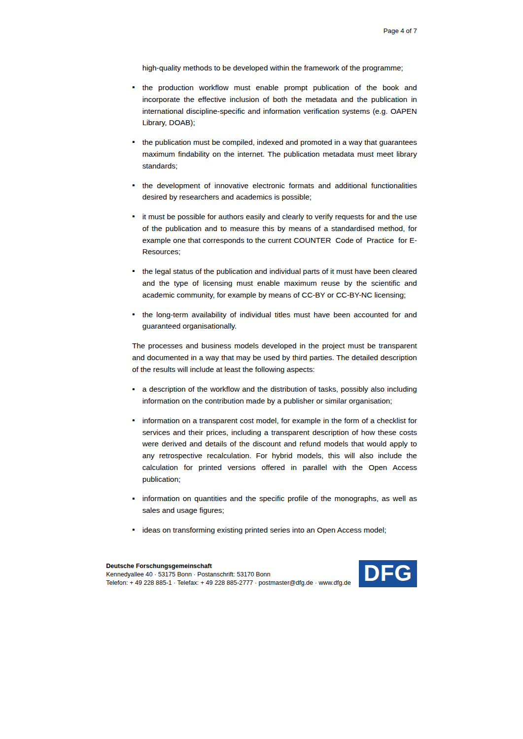Page 4 of 7
high-quality methods to be developed within the framework of the programme;
the production workflow must enable prompt publication of the book and incorporate the effective inclusion of both the metadata and the publication in international discipline-specific and information verification systems (e.g. OAPEN Library, DOAB);
the publication must be compiled, indexed and promoted in a way that guarantees maximum findability on the internet. The publication metadata must meet library standards;
the development of innovative electronic formats and additional functionalities desired by researchers and academics is possible;
it must be possible for authors easily and clearly to verify requests for and the use of the publication and to measure this by means of a standardised method, for example one that corresponds to the current COUNTER Code of Practice for E-Resources;
the legal status of the publication and individual parts of it must have been cleared and the type of licensing must enable maximum reuse by the scientific and academic community, for example by means of CC-BY or CC-BY-NC licensing;
the long-term availability of individual titles must have been accounted for and guaranteed organisationally.
The processes and business models developed in the project must be transparent and documented in a way that may be used by third parties. The detailed description of the results will include at least the following aspects:
a description of the workflow and the distribution of tasks, possibly also including information on the contribution made by a publisher or similar organisation;
information on a transparent cost model, for example in the form of a checklist for services and their prices, including a transparent description of how these costs were derived and details of the discount and refund models that would apply to any retrospective recalculation. For hybrid models, this will also include the calculation for printed versions offered in parallel with the Open Access publication;
information on quantities and the specific profile of the monographs, as well as sales and usage figures;
ideas on transforming existing printed series into an Open Access model;
Deutsche Forschungsgemeinschaft
Kennedyallee 40 · 53175 Bonn · Postanschrift: 53170 Bonn
Telefon: + 49 228 885-1 · Telefax: + 49 228 885-2777 · postmaster@dfg.de · www.dfg.de
DFG